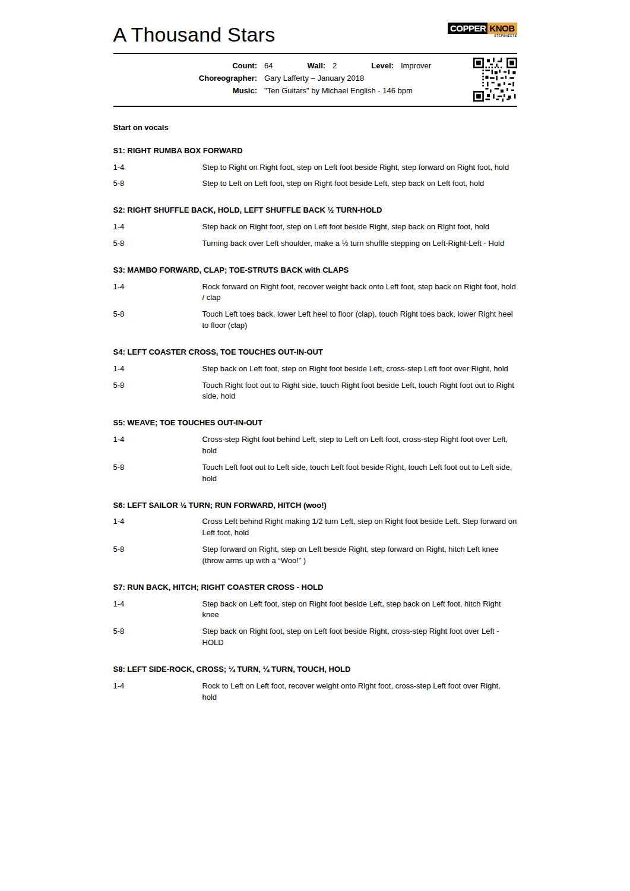A Thousand Stars
COPPER KNOB STEPSHEETS
| Count: | 64 | | Wall: | 2 | | Level: | Improver |
| Choreographer: | Gary Lafferty – January 2018 |
| Music: | "Ten Guitars" by Michael English - 146 bpm |
Start on vocals
S1: RIGHT RUMBA BOX FORWARD
| 1-4 | Step to Right on Right foot, step on Left foot beside Right, step forward on Right foot, hold |
| 5-8 | Step to Left on Left foot, step on Right foot beside Left, step back on Left foot, hold |
S2: RIGHT SHUFFLE BACK, HOLD, LEFT SHUFFLE BACK ½ TURN-HOLD
| 1-4 | Step back on Right foot, step on Left foot beside Right, step back on Right foot, hold |
| 5-8 | Turning back over Left shoulder, make a ½ turn shuffle stepping on Left-Right-Left - Hold |
S3: MAMBO FORWARD, CLAP; TOE-STRUTS BACK with CLAPS
| 1-4 | Rock forward on Right foot, recover weight back onto Left foot, step back on Right foot, hold / clap |
| 5-8 | Touch Left toes back, lower Left heel to floor (clap), touch Right toes back, lower Right heel to floor (clap) |
S4: LEFT COASTER CROSS, TOE TOUCHES OUT-IN-OUT
| 1-4 | Step back on Left foot, step on Right foot beside Left, cross-step Left foot over Right, hold |
| 5-8 | Touch Right foot out to Right side, touch Right foot beside Left, touch Right foot out to Right side, hold |
S5: WEAVE; TOE TOUCHES OUT-IN-OUT
| 1-4 | Cross-step Right foot behind Left, step to Left on Left foot, cross-step Right foot over Left, hold |
| 5-8 | Touch Left foot out to Left side, touch Left foot beside Right, touch Left foot out to Left side, hold |
S6: LEFT SAILOR ½ TURN; RUN FORWARD, HITCH (woo!)
| 1-4 | Cross Left behind Right making 1/2 turn Left, step on Right foot beside Left. Step forward on Left foot, hold |
| 5-8 | Step forward on Right, step on Left beside Right, step forward on Right, hitch Left knee (throw arms up with a “Woo!” ) |
S7: RUN BACK, HITCH; RIGHT COASTER CROSS - HOLD
| 1-4 | Step back on Left foot, step on Right foot beside Left, step back on Left foot, hitch Right knee |
| 5-8 | Step back on Right foot, step on Left foot beside Right, cross-step Right foot over Left - HOLD |
S8: LEFT SIDE-ROCK, CROSS; ¼ TURN, ¼ TURN, TOUCH, HOLD
| 1-4 | Rock to Left on Left foot, recover weight onto Right foot, cross-step Left foot over Right, hold |